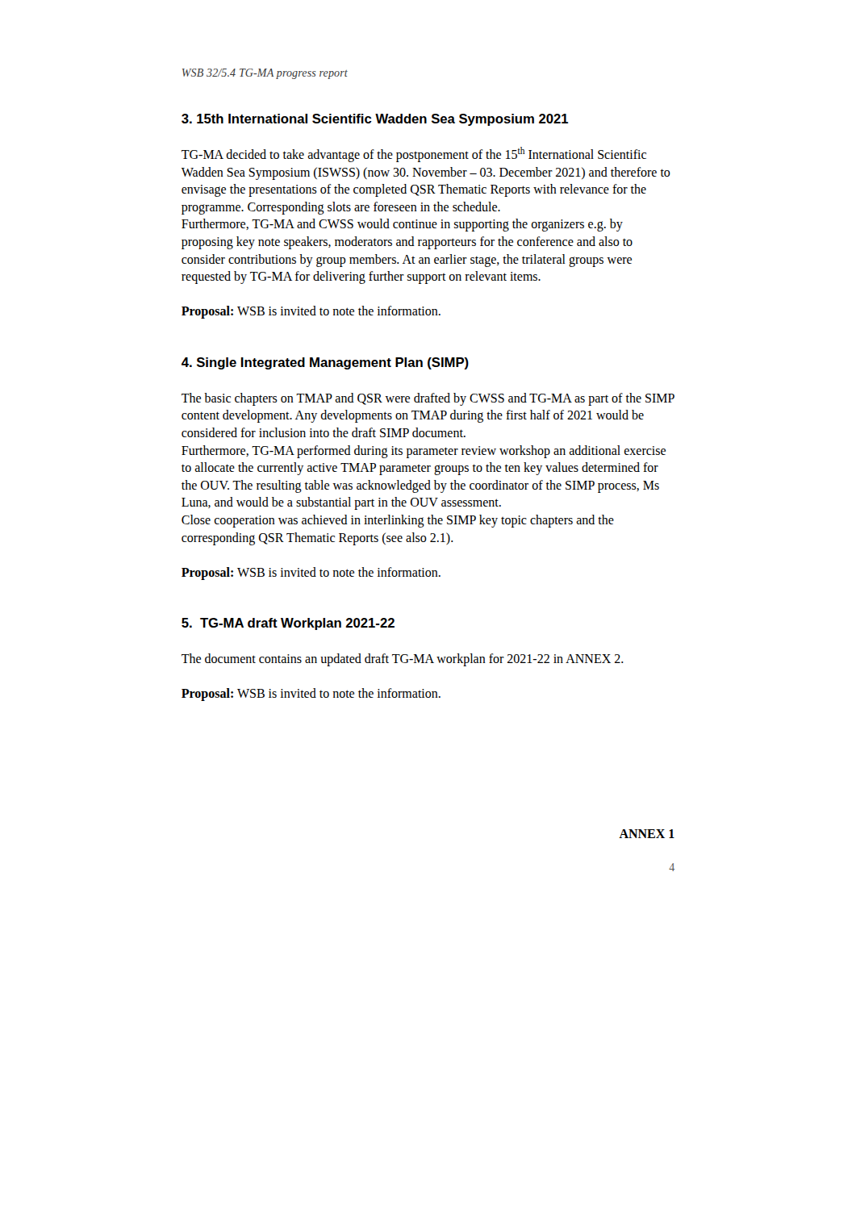WSB 32/5.4 TG-MA progress report
3. 15th International Scientific Wadden Sea Symposium 2021
TG-MA decided to take advantage of the postponement of the 15th International Scientific Wadden Sea Symposium (ISWSS) (now 30. November – 03. December 2021) and therefore to envisage the presentations of the completed QSR Thematic Reports with relevance for the programme. Corresponding slots are foreseen in the schedule.
Furthermore, TG-MA and CWSS would continue in supporting the organizers e.g. by proposing key note speakers, moderators and rapporteurs for the conference and also to consider contributions by group members. At an earlier stage, the trilateral groups were requested by TG-MA for delivering further support on relevant items.
Proposal: WSB is invited to note the information.
4. Single Integrated Management Plan (SIMP)
The basic chapters on TMAP and QSR were drafted by CWSS and TG-MA as part of the SIMP content development. Any developments on TMAP during the first half of 2021 would be considered for inclusion into the draft SIMP document.
Furthermore, TG-MA performed during its parameter review workshop an additional exercise to allocate the currently active TMAP parameter groups to the ten key values determined for the OUV. The resulting table was acknowledged by the coordinator of the SIMP process, Ms Luna, and would be a substantial part in the OUV assessment.
Close cooperation was achieved in interlinking the SIMP key topic chapters and the corresponding QSR Thematic Reports (see also 2.1).
Proposal: WSB is invited to note the information.
5. TG-MA draft Workplan 2021-22
The document contains an updated draft TG-MA workplan for 2021-22 in ANNEX 2.
Proposal: WSB is invited to note the information.
ANNEX 1
4